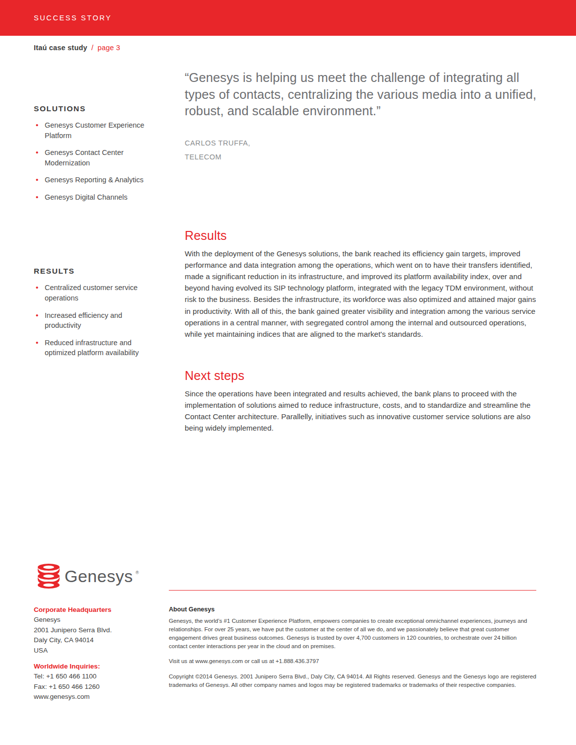SUCCESS STORY
Itaú case study / page 3
SOLUTIONS
Genesys Customer Experience Platform
Genesys Contact Center Modernization
Genesys Reporting & Analytics
Genesys Digital Channels
RESULTS
Centralized customer service operations
Increased efficiency and productivity
Reduced infrastructure and optimized platform availability
“Genesys is helping us meet the challenge of integrating all types of contacts, centralizing the various media into a unified, robust, and scalable environment.”
CARLOS TRUFFA,
TELECOM
Results
With the deployment of the Genesys solutions, the bank reached its efficiency gain targets, improved performance and data integration among the operations, which went on to have their transfers identified, made a significant reduction in its infrastructure, and improved its platform availability index, over and beyond having evolved its SIP technology platform, integrated with the legacy TDM environment, without risk to the business. Besides the infrastructure, its workforce was also optimized and attained major gains in productivity. With all of this, the bank gained greater visibility and integration among the various service operations in a central manner, with segregated control among the internal and outsourced operations, while yet maintaining indices that are aligned to the market's standards.
Next steps
Since the operations have been integrated and results achieved, the bank plans to proceed with the implementation of solutions aimed to reduce infrastructure, costs, and to standardize and streamline the Contact Center architecture. Parallelly, initiatives such as innovative customer service solutions are also being widely implemented.
Genesys ®
Corporate Headquarters
Genesys
2001 Junipero Serra Blvd.
Daly City, CA 94014
USA
Worldwide Inquiries:
Tel: +1 650 466 1100
Fax: +1 650 466 1260
www.genesys.com
About Genesys
Genesys, the world’s #1 Customer Experience Platform, empowers companies to create exceptional omnichannel experiences, journeys and relationships. For over 25 years, we have put the customer at the center of all we do, and we passionately believe that great customer engagement drives great business outcomes. Genesys is trusted by over 4,700 customers in 120 countries, to orchestrate over 24 billion contact center interactions per year in the cloud and on premises.
Visit us at www.genesys.com or call us at +1.888.436.3797
Copyright ©2014 Genesys. 2001 Junipero Serra Blvd., Daly City, CA 94014. All Rights reserved. Genesys and the Genesys logo are registered trademarks of Genesys. All other company names and logos may be registered trademarks or trademarks of their respective companies.